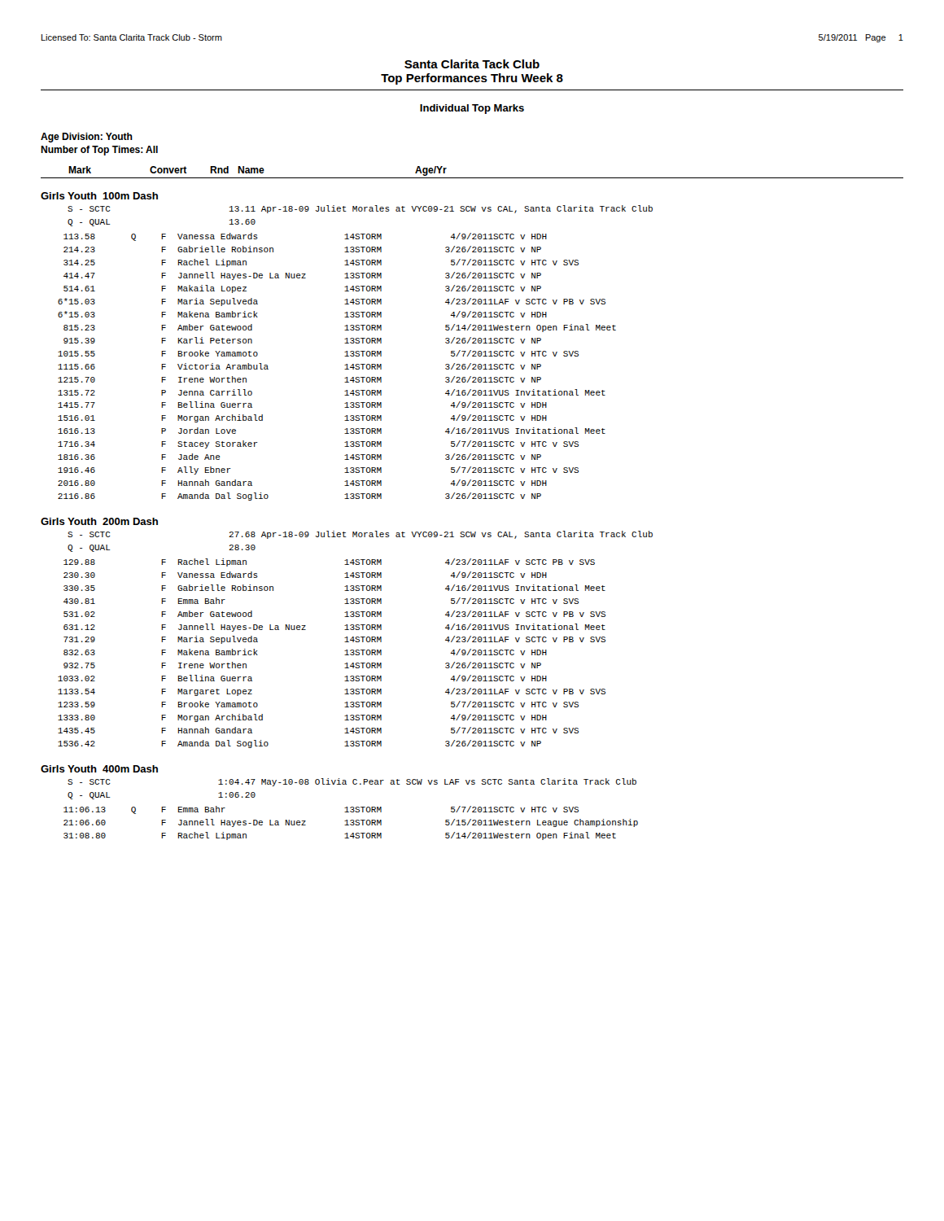Licensed To: Santa Clarita Track Club - Storm
5/19/2011 Page 1
Santa Clarita Tack Club
Top Performances Thru Week 8
Individual Top Marks
Age Division: Youth
Number of Top Times: All
| | Mark | | Convert | Rnd | Name | | Age/Yr |
Girls Youth 100m Dash
     S - SCTC                      13.11 Apr-18-09 Juliet Morales at VYC09-21 SCW vs CAL, Santa Clarita Track Club
     Q - QUAL                      13.60
| 1 | 13.58 | Q | F | Vanessa Edwards | 14 | STORM | 4/9/2011 | SCTC v HDH |
| 2 | 14.23 | | F | Gabrielle Robinson | 13 | STORM | 3/26/2011 | SCTC v NP |
| 3 | 14.25 | | F | Rachel Lipman | 14 | STORM | 5/7/2011 | SCTC v HTC v SVS |
| 4 | 14.47 | | F | Jannell Hayes-De La Nuez | 13 | STORM | 3/26/2011 | SCTC v NP |
| 5 | 14.61 | | F | Makaila Lopez | 14 | STORM | 3/26/2011 | SCTC v NP |
| 6* | 15.03 | | F | Maria Sepulveda | 14 | STORM | 4/23/2011 | LAF v SCTC v PB v SVS |
| 6* | 15.03 | | F | Makena Bambrick | 13 | STORM | 4/9/2011 | SCTC v HDH |
| 8 | 15.23 | | F | Amber Gatewood | 13 | STORM | 5/14/2011 | Western Open Final Meet |
| 9 | 15.39 | | F | Karli Peterson | 13 | STORM | 3/26/2011 | SCTC v NP |
| 10 | 15.55 | | F | Brooke Yamamoto | 13 | STORM | 5/7/2011 | SCTC v HTC v SVS |
| 11 | 15.66 | | F | Victoria Arambula | 14 | STORM | 3/26/2011 | SCTC v NP |
| 12 | 15.70 | | F | Irene Worthen | 14 | STORM | 3/26/2011 | SCTC v NP |
| 13 | 15.72 | | P | Jenna Carrillo | 14 | STORM | 4/16/2011 | VUS Invitational Meet |
| 14 | 15.77 | | F | Bellina Guerra | 13 | STORM | 4/9/2011 | SCTC v HDH |
| 15 | 16.01 | | F | Morgan Archibald | 13 | STORM | 4/9/2011 | SCTC v HDH |
| 16 | 16.13 | | P | Jordan Love | 13 | STORM | 4/16/2011 | VUS Invitational Meet |
| 17 | 16.34 | | F | Stacey Storaker | 13 | STORM | 5/7/2011 | SCTC v HTC v SVS |
| 18 | 16.36 | | F | Jade Ane | 14 | STORM | 3/26/2011 | SCTC v NP |
| 19 | 16.46 | | F | Ally Ebner | 13 | STORM | 5/7/2011 | SCTC v HTC v SVS |
| 20 | 16.80 | | F | Hannah Gandara | 14 | STORM | 4/9/2011 | SCTC v HDH |
| 21 | 16.86 | | F | Amanda Dal Soglio | 13 | STORM | 3/26/2011 | SCTC v NP |
Girls Youth 200m Dash
     S - SCTC                      27.68 Apr-18-09 Juliet Morales at VYC09-21 SCW vs CAL, Santa Clarita Track Club
     Q - QUAL                      28.30
| 1 | 29.88 | | F | Rachel Lipman | 14 | STORM | 4/23/2011 | LAF v SCTC PB v SVS |
| 2 | 30.30 | | F | Vanessa Edwards | 14 | STORM | 4/9/2011 | SCTC v HDH |
| 3 | 30.35 | | F | Gabrielle Robinson | 13 | STORM | 4/16/2011 | VUS Invitational Meet |
| 4 | 30.81 | | F | Emma Bahr | 13 | STORM | 5/7/2011 | SCTC v HTC v SVS |
| 5 | 31.02 | | F | Amber Gatewood | 13 | STORM | 4/23/2011 | LAF v SCTC v PB v SVS |
| 6 | 31.12 | | F | Jannell Hayes-De La Nuez | 13 | STORM | 4/16/2011 | VUS Invitational Meet |
| 7 | 31.29 | | F | Maria Sepulveda | 14 | STORM | 4/23/2011 | LAF v SCTC v PB v SVS |
| 8 | 32.63 | | F | Makena Bambrick | 13 | STORM | 4/9/2011 | SCTC v HDH |
| 9 | 32.75 | | F | Irene Worthen | 14 | STORM | 3/26/2011 | SCTC v NP |
| 10 | 33.02 | | F | Bellina Guerra | 13 | STORM | 4/9/2011 | SCTC v HDH |
| 11 | 33.54 | | F | Margaret Lopez | 13 | STORM | 4/23/2011 | LAF v SCTC v PB v SVS |
| 12 | 33.59 | | F | Brooke Yamamoto | 13 | STORM | 5/7/2011 | SCTC v HTC v SVS |
| 13 | 33.80 | | F | Morgan Archibald | 13 | STORM | 4/9/2011 | SCTC v HDH |
| 14 | 35.45 | | F | Hannah Gandara | 14 | STORM | 5/7/2011 | SCTC v HTC v SVS |
| 15 | 36.42 | | F | Amanda Dal Soglio | 13 | STORM | 3/26/2011 | SCTC v NP |
Girls Youth 400m Dash
     S - SCTC                    1:04.47 May-10-08 Olivia C.Pear at SCW vs LAF vs SCTC Santa Clarita Track Club
     Q - QUAL                    1:06.20
| 1 | 1:06.13 | Q | F | Emma Bahr | 13 | STORM | 5/7/2011 | SCTC v HTC v SVS |
| 2 | 1:06.60 | | F | Jannell Hayes-De La Nuez | 13 | STORM | 5/15/2011 | Western League Championship |
| 3 | 1:08.80 | | F | Rachel Lipman | 14 | STORM | 5/14/2011 | Western Open Final Meet |